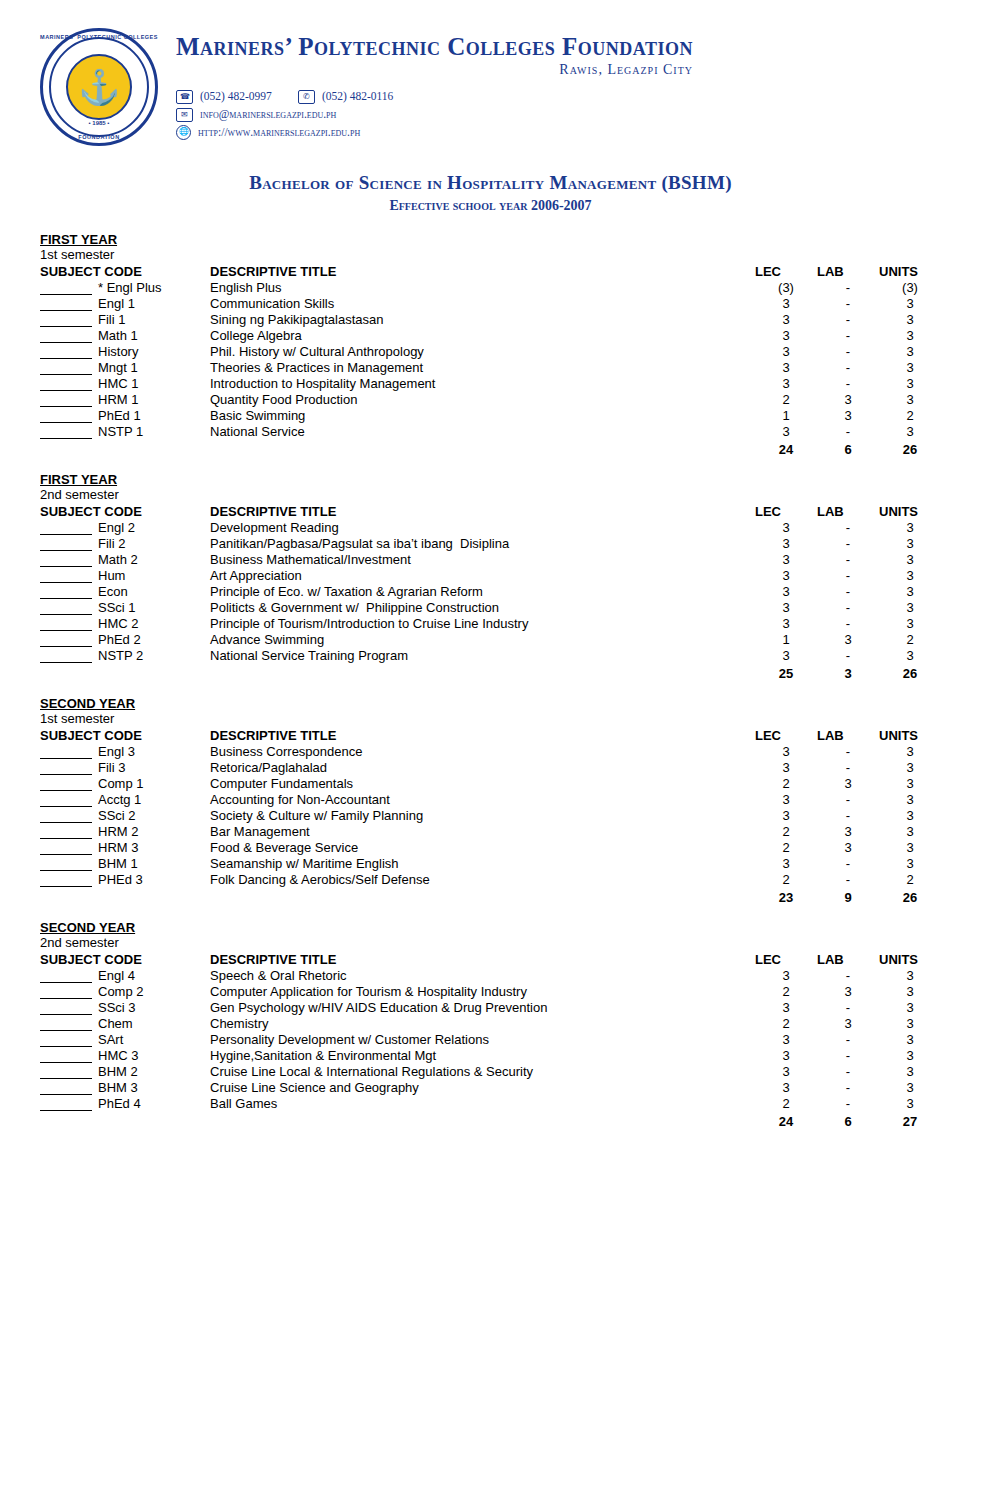Mariners' Polytechnic Colleges
⚓
• 1985 •
Foundation
Mariners’ Polytechnic Colleges Foundation
Rawis, Legazpi City
☎(052) 482-0997 ✆(052) 482-0116
✉info@marinerslegazpi.edu.ph
🌐http://www.marinerslegazpi.edu.ph
Bachelor of Science in Hospitality Management (BSHM)
Effective school year 2006-2007
FIRST YEAR
1st semester
| SUBJECT CODE | DESCRIPTIVE TITLE | LEC | LAB | UNITS |
| --- | --- | --- | --- | --- |
| * Engl Plus | English Plus | (3) | - | (3) |
| Engl 1 | Communication Skills | 3 | - | 3 |
| Fili 1 | Sining ng Pakikipagtalastasan | 3 | - | 3 |
| Math 1 | College Algebra | 3 | - | 3 |
| History | Phil. History w/ Cultural Anthropology | 3 | - | 3 |
| Mngt 1 | Theories & Practices in Management | 3 | - | 3 |
| HMC 1 | Introduction to Hospitality Management | 3 | - | 3 |
| HRM 1 | Quantity Food Production | 2 | 3 | 3 |
| PhEd 1 | Basic Swimming | 1 | 3 | 2 |
| NSTP 1 | National Service | 3 | - | 3 |
| | | 24 | 6 | 26 |
FIRST YEAR
2nd semester
| SUBJECT CODE | DESCRIPTIVE TITLE | LEC | LAB | UNITS |
| --- | --- | --- | --- | --- |
| Engl 2 | Development Reading | 3 | - | 3 |
| Fili 2 | Panitikan/Pagbasa/Pagsulat sa iba’t ibang Disiplina | 3 | - | 3 |
| Math 2 | Business Mathematical/Investment | 3 | - | 3 |
| Hum | Art Appreciation | 3 | - | 3 |
| Econ | Principle of Eco. w/ Taxation & Agrarian Reform | 3 | - | 3 |
| SSci 1 | Politicts & Government w/ Philippine Construction | 3 | - | 3 |
| HMC 2 | Principle of Tourism/Introduction to Cruise Line Industry | 3 | - | 3 |
| PhEd 2 | Advance Swimming | 1 | 3 | 2 |
| NSTP 2 | National Service Training Program | 3 | - | 3 |
| | | 25 | 3 | 26 |
SECOND YEAR
1st semester
| SUBJECT CODE | DESCRIPTIVE TITLE | LEC | LAB | UNITS |
| --- | --- | --- | --- | --- |
| Engl 3 | Business Correspondence | 3 | - | 3 |
| Fili 3 | Retorica/Paglahalad | 3 | - | 3 |
| Comp 1 | Computer Fundamentals | 2 | 3 | 3 |
| Acctg 1 | Accounting for Non-Accountant | 3 | - | 3 |
| SSci 2 | Society & Culture w/ Family Planning | 3 | - | 3 |
| HRM 2 | Bar Management | 2 | 3 | 3 |
| HRM 3 | Food & Beverage Service | 2 | 3 | 3 |
| BHM 1 | Seamanship w/ Maritime English | 3 | - | 3 |
| PHEd 3 | Folk Dancing & Aerobics/Self Defense | 2 | - | 2 |
| | | 23 | 9 | 26 |
SECOND YEAR
2nd semester
| SUBJECT CODE | DESCRIPTIVE TITLE | LEC | LAB | UNITS |
| --- | --- | --- | --- | --- |
| Engl 4 | Speech & Oral Rhetoric | 3 | - | 3 |
| Comp 2 | Computer Application for Tourism & Hospitality Industry | 2 | 3 | 3 |
| SSci 3 | Gen Psychology w/HIV AIDS Education & Drug Prevention | 3 | - | 3 |
| Chem | Chemistry | 2 | 3 | 3 |
| SArt | Personality Development w/ Customer Relations | 3 | - | 3 |
| HMC 3 | Hygine,Sanitation & Environmental Mgt | 3 | - | 3 |
| BHM 2 | Cruise Line Local & International Regulations & Security | 3 | - | 3 |
| BHM 3 | Cruise Line Science and Geography | 3 | - | 3 |
| PhEd 4 | Ball Games | 2 | - | 3 |
| | | 24 | 6 | 27 |